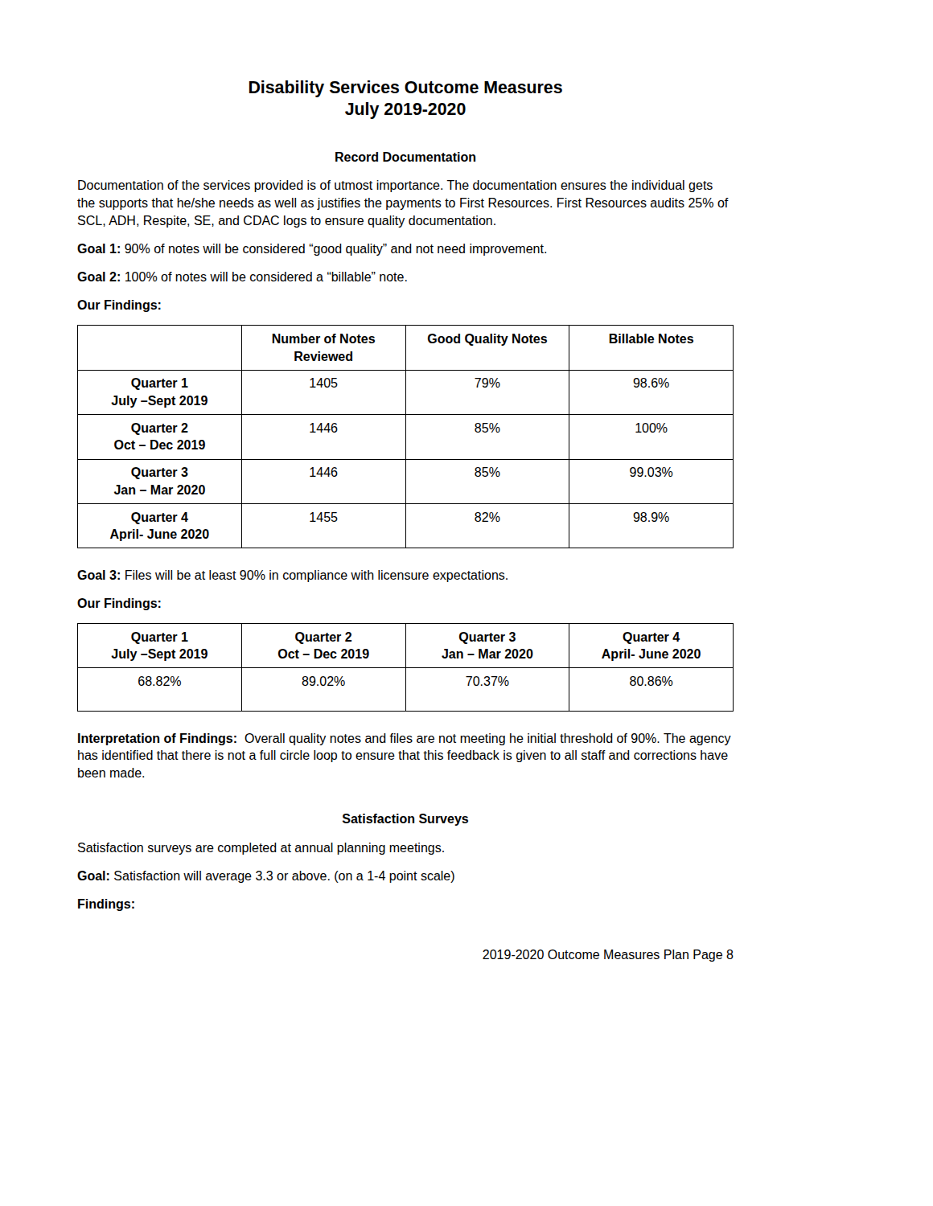Disability Services Outcome MeasuresJuly 2019-2020
Record Documentation
Documentation of the services provided is of utmost importance. The documentation ensures the individual gets the supports that he/she needs as well as justifies the payments to First Resources. First Resources audits 25% of SCL, ADH, Respite, SE, and CDAC logs to ensure quality documentation.
Goal 1: 90% of notes will be considered “good quality” and not need improvement.
Goal 2: 100% of notes will be considered a “billable” note.
Our Findings:
| | Number of Notes Reviewed | Good Quality Notes | Billable Notes |
| --- | --- | --- | --- |
| Quarter 1 July –Sept 2019 | 1405 | 79% | 98.6% |
| Quarter 2 Oct – Dec 2019 | 1446 | 85% | 100% |
| Quarter 3 Jan – Mar 2020 | 1446 | 85% | 99.03% |
| Quarter 4 April- June 2020 | 1455 | 82% | 98.9% |
Goal 3: Files will be at least 90% in compliance with licensure expectations.
Our Findings:
| Quarter 1 July –Sept 2019 | Quarter 2 Oct – Dec 2019 | Quarter 3 Jan – Mar 2020 | Quarter 4 April- June 2020 |
| --- | --- | --- | --- |
| 68.82% | 89.02% | 70.37% | 80.86% |
Interpretation of Findings: Overall quality notes and files are not meeting he initial threshold of 90%. The agency has identified that there is not a full circle loop to ensure that this feedback is given to all staff and corrections have been made.
Satisfaction Surveys
Satisfaction surveys are completed at annual planning meetings.
Goal: Satisfaction will average 3.3 or above. (on a 1-4 point scale)
Findings:
2019-2020 Outcome Measures Plan Page 8